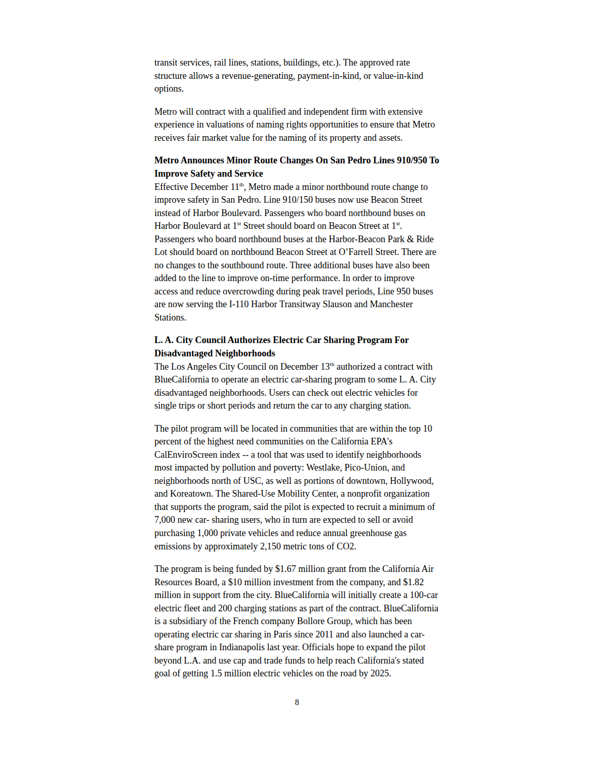transit services, rail lines, stations, buildings, etc.). The approved rate structure allows a revenue-generating, payment-in-kind, or value-in-kind options.
Metro will contract with a qualified and independent firm with extensive experience in valuations of naming rights opportunities to ensure that Metro receives fair market value for the naming of its property and assets.
Metro Announces Minor Route Changes On San Pedro Lines 910/950 To Improve Safety and Service
Effective December 11th, Metro made a minor northbound route change to improve safety in San Pedro. Line 910/150 buses now use Beacon Street instead of Harbor Boulevard. Passengers who board northbound buses on Harbor Boulevard at 1st Street should board on Beacon Street at 1st. Passengers who board northbound buses at the Harbor-Beacon Park & Ride Lot should board on northbound Beacon Street at O’Farrell Street. There are no changes to the southbound route. Three additional buses have also been added to the line to improve on-time performance. In order to improve access and reduce overcrowding during peak travel periods, Line 950 buses are now serving the I-110 Harbor Transitway Slauson and Manchester Stations.
L. A. City Council Authorizes Electric Car Sharing Program For
Disadvantaged Neighborhoods
The Los Angeles City Council on December 13th authorized a contract with BlueCalifornia to operate an electric car-sharing program to some L. A. City disadvantaged neighborhoods. Users can check out electric vehicles for single trips or short periods and return the car to any charging station.
The pilot program will be located in communities that are within the top 10 percent of the highest need communities on the California EPA's CalEnviroScreen index -- a tool that was used to identify neighborhoods most impacted by pollution and poverty: Westlake, Pico-Union, and neighborhoods north of USC, as well as portions of downtown, Hollywood, and Koreatown. The Shared-Use Mobility Center, a nonprofit organization that supports the program, said the pilot is expected to recruit a minimum of 7,000 new car- sharing users, who in turn are expected to sell or avoid purchasing 1,000 private vehicles and reduce annual greenhouse gas emissions by approximately 2,150 metric tons of CO2.
The program is being funded by $1.67 million grant from the California Air Resources Board, a $10 million investment from the company, and $1.82 million in support from the city. BlueCalifornia will initially create a 100-car electric fleet and 200 charging stations as part of the contract. BlueCalifornia is a subsidiary of the French company Bollore Group, which has been operating electric car sharing in Paris since 2011 and also launched a car-share program in Indianapolis last year. Officials hope to expand the pilot beyond L.A. and use cap and trade funds to help reach California's stated goal of getting 1.5 million electric vehicles on the road by 2025.
8